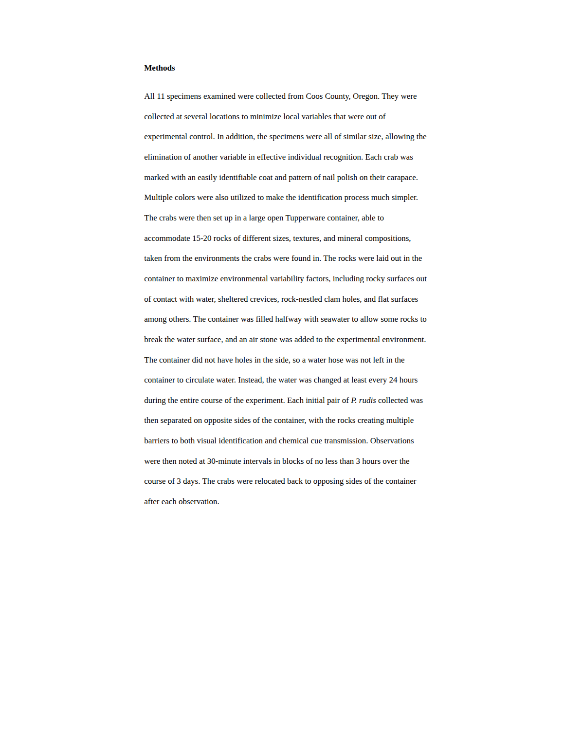Methods
All 11 specimens examined were collected from Coos County, Oregon. They were collected at several locations to minimize local variables that were out of experimental control. In addition, the specimens were all of similar size, allowing the elimination of another variable in effective individual recognition. Each crab was marked with an easily identifiable coat and pattern of nail polish on their carapace. Multiple colors were also utilized to make the identification process much simpler. The crabs were then set up in a large open Tupperware container, able to accommodate 15-20 rocks of different sizes, textures, and mineral compositions, taken from the environments the crabs were found in. The rocks were laid out in the container to maximize environmental variability factors, including rocky surfaces out of contact with water, sheltered crevices, rock-nestled clam holes, and flat surfaces among others. The container was filled halfway with seawater to allow some rocks to break the water surface, and an air stone was added to the experimental environment. The container did not have holes in the side, so a water hose was not left in the container to circulate water. Instead, the water was changed at least every 24 hours during the entire course of the experiment. Each initial pair of P. rudis collected was then separated on opposite sides of the container, with the rocks creating multiple barriers to both visual identification and chemical cue transmission. Observations were then noted at 30-minute intervals in blocks of no less than 3 hours over the course of 3 days. The crabs were relocated back to opposing sides of the container after each observation.